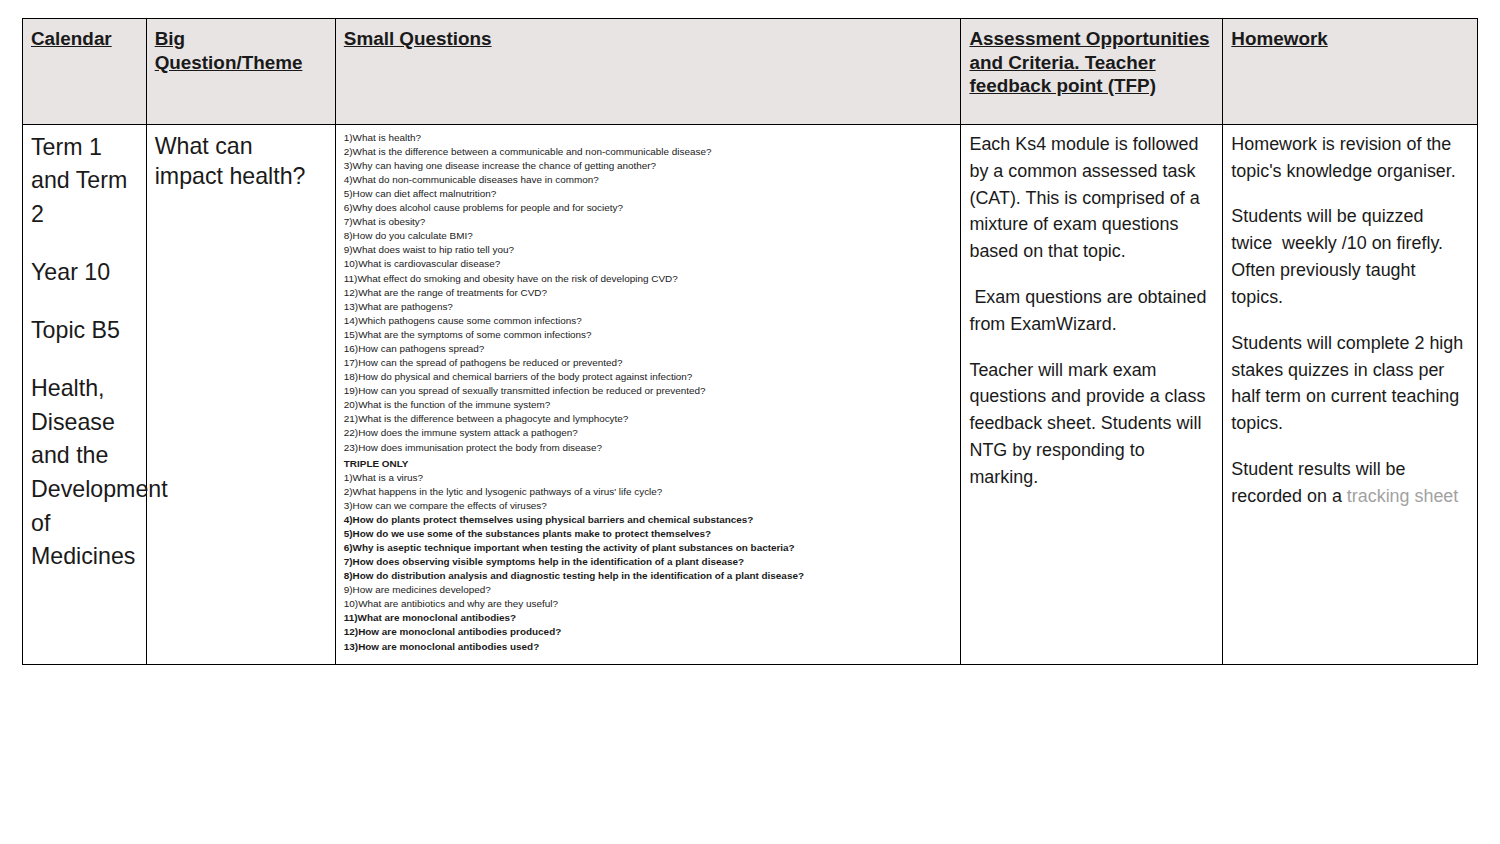| Calendar | Big Question/Theme | Small Questions | Assessment Opportunities and Criteria. Teacher feedback point (TFP) | Homework |
| --- | --- | --- | --- | --- |
| Term 1 and Term 2 Year 10 Topic B5 Health, Disease and the Development of Medicines | What can impact health? | 1)What is health? 2)What is the difference between a communicable and non-communicable disease? 3)Why can having one disease increase the chance of getting another? 4)What do non-communicable diseases have in common? 5)How can diet affect malnutrition? 6)Why does alcohol cause problems for people and for society? 7)What is obesity? 8)How do you calculate BMI? 9)What does waist to hip ratio tell you? 10)What is cardiovascular disease? 11)What effect do smoking and obesity have on the risk of developing CVD? 12)What are the range of treatments for CVD? 13)What are pathogens? 14)Which pathogens cause some common infections? 15)What are the symptoms of some common infections? 16)How can pathogens spread? 17)How can the spread of pathogens be reduced or prevented? 18)How do physical and chemical barriers of the body protect against infection? 19)How can you spread of sexually transmitted infection be reduced or prevented? 20)What is the function of the immune system? 21)What is the difference between a phagocyte and lymphocyte? 22)How does the immune system attack a pathogen? 23)How does immunisation protect the body from disease? TRIPLE ONLY 1)What is a virus? 2)What happens in the lytic and lysogenic pathways of a virus' life cycle? 3)How can we compare the effects of viruses? 4)How do plants protect themselves using physical barriers and chemical substances? 5)How do we use some of the substances plants make to protect themselves? 6)Why is aseptic technique important when testing the activity of plant substances on bacteria? 7)How does observing visible symptoms help in the identification of a plant disease? 8)How do distribution analysis and diagnostic testing help in the identification of a plant disease? 9)How are medicines developed? 10)What are antibiotics and why are they useful? 11)What are monoclonal antibodies? 12)How are monoclonal antibodies produced? 13)How are monoclonal antibodies used? | Each Ks4 module is followed by a common assessed task (CAT). This is comprised of a mixture of exam questions based on that topic. Exam questions are obtained from ExamWizard. Teacher will mark exam questions and provide a class feedback sheet. Students will NTG by responding to marking. | Homework is revision of the topic's knowledge organiser. Students will be quizzed twice weekly /10 on firefly. Often previously taught topics. Students will complete 2 high stakes quizzes in class per half term on current teaching topics. Student results will be recorded on a tracking sheet |